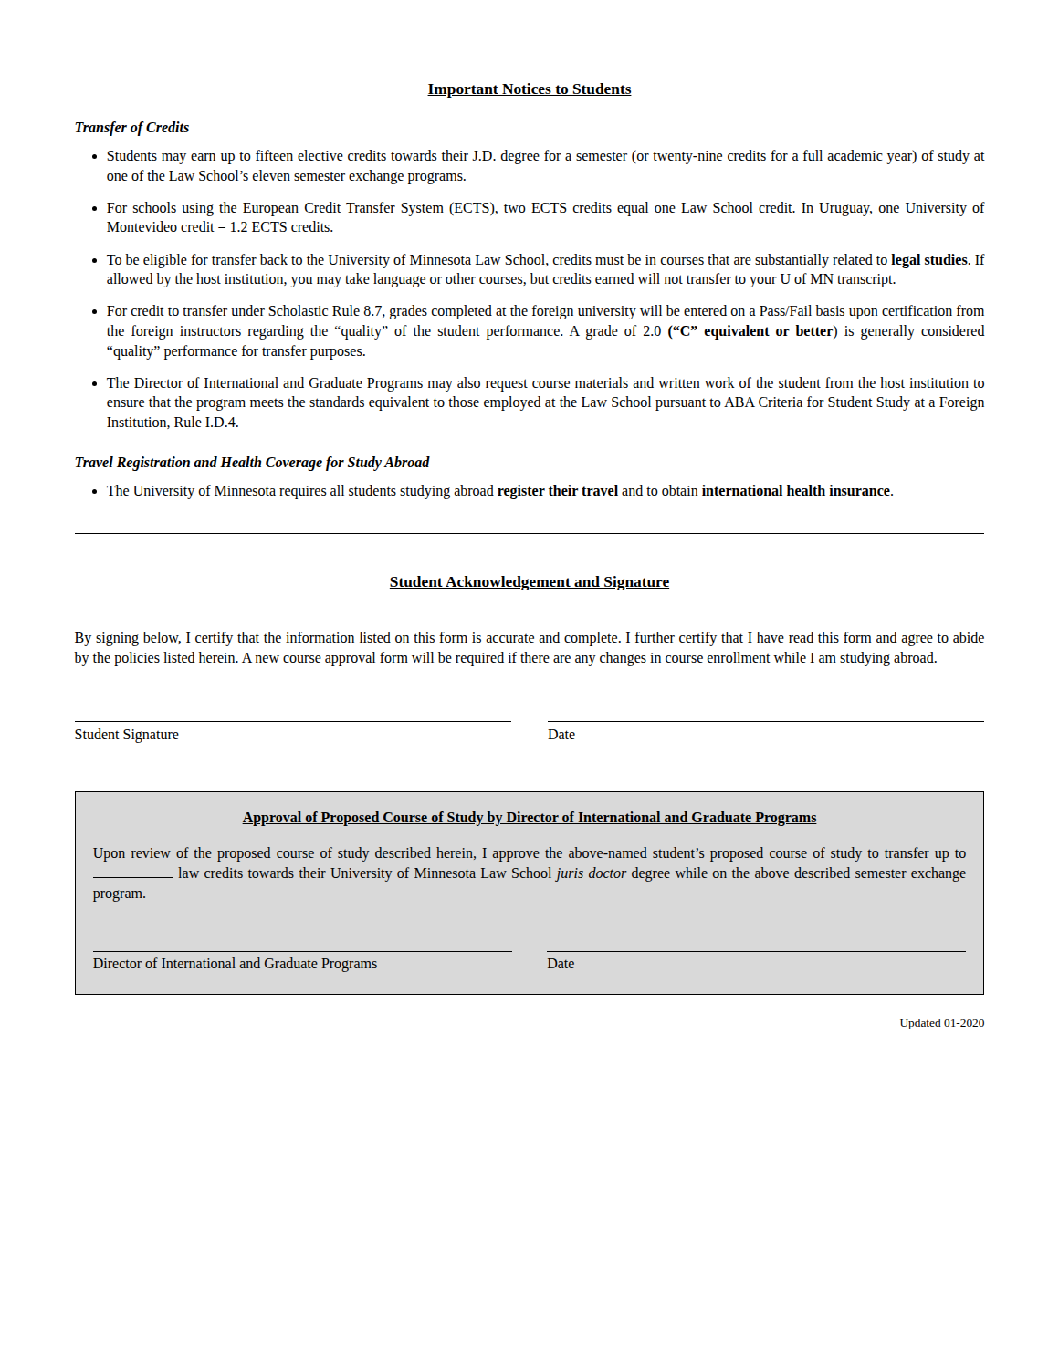Important Notices to Students
Transfer of Credits
Students may earn up to fifteen elective credits towards their J.D. degree for a semester (or twenty-nine credits for a full academic year) of study at one of the Law School’s eleven semester exchange programs.
For schools using the European Credit Transfer System (ECTS), two ECTS credits equal one Law School credit. In Uruguay, one University of Montevideo credit = 1.2 ECTS credits.
To be eligible for transfer back to the University of Minnesota Law School, credits must be in courses that are substantially related to legal studies. If allowed by the host institution, you may take language or other courses, but credits earned will not transfer to your U of MN transcript.
For credit to transfer under Scholastic Rule 8.7, grades completed at the foreign university will be entered on a Pass/Fail basis upon certification from the foreign instructors regarding the “quality” of the student performance. A grade of 2.0 (“C” equivalent or better) is generally considered “quality” performance for transfer purposes.
The Director of International and Graduate Programs may also request course materials and written work of the student from the host institution to ensure that the program meets the standards equivalent to those employed at the Law School pursuant to ABA Criteria for Student Study at a Foreign Institution, Rule I.D.4.
Travel Registration and Health Coverage for Study Abroad
The University of Minnesota requires all students studying abroad register their travel and to obtain international health insurance.
Student Acknowledgement and Signature
By signing below, I certify that the information listed on this form is accurate and complete. I further certify that I have read this form and agree to abide by the policies listed herein. A new course approval form will be required if there are any changes in course enrollment while I am studying abroad.
Student Signature
Date
Approval of Proposed Course of Study by Director of International and Graduate Programs
Upon review of the proposed course of study described herein, I approve the above-named student’s proposed course of study to transfer up to law credits towards their University of Minnesota Law School juris doctor degree while on the above described semester exchange program.
Director of International and Graduate Programs
Date
Updated 01-2020